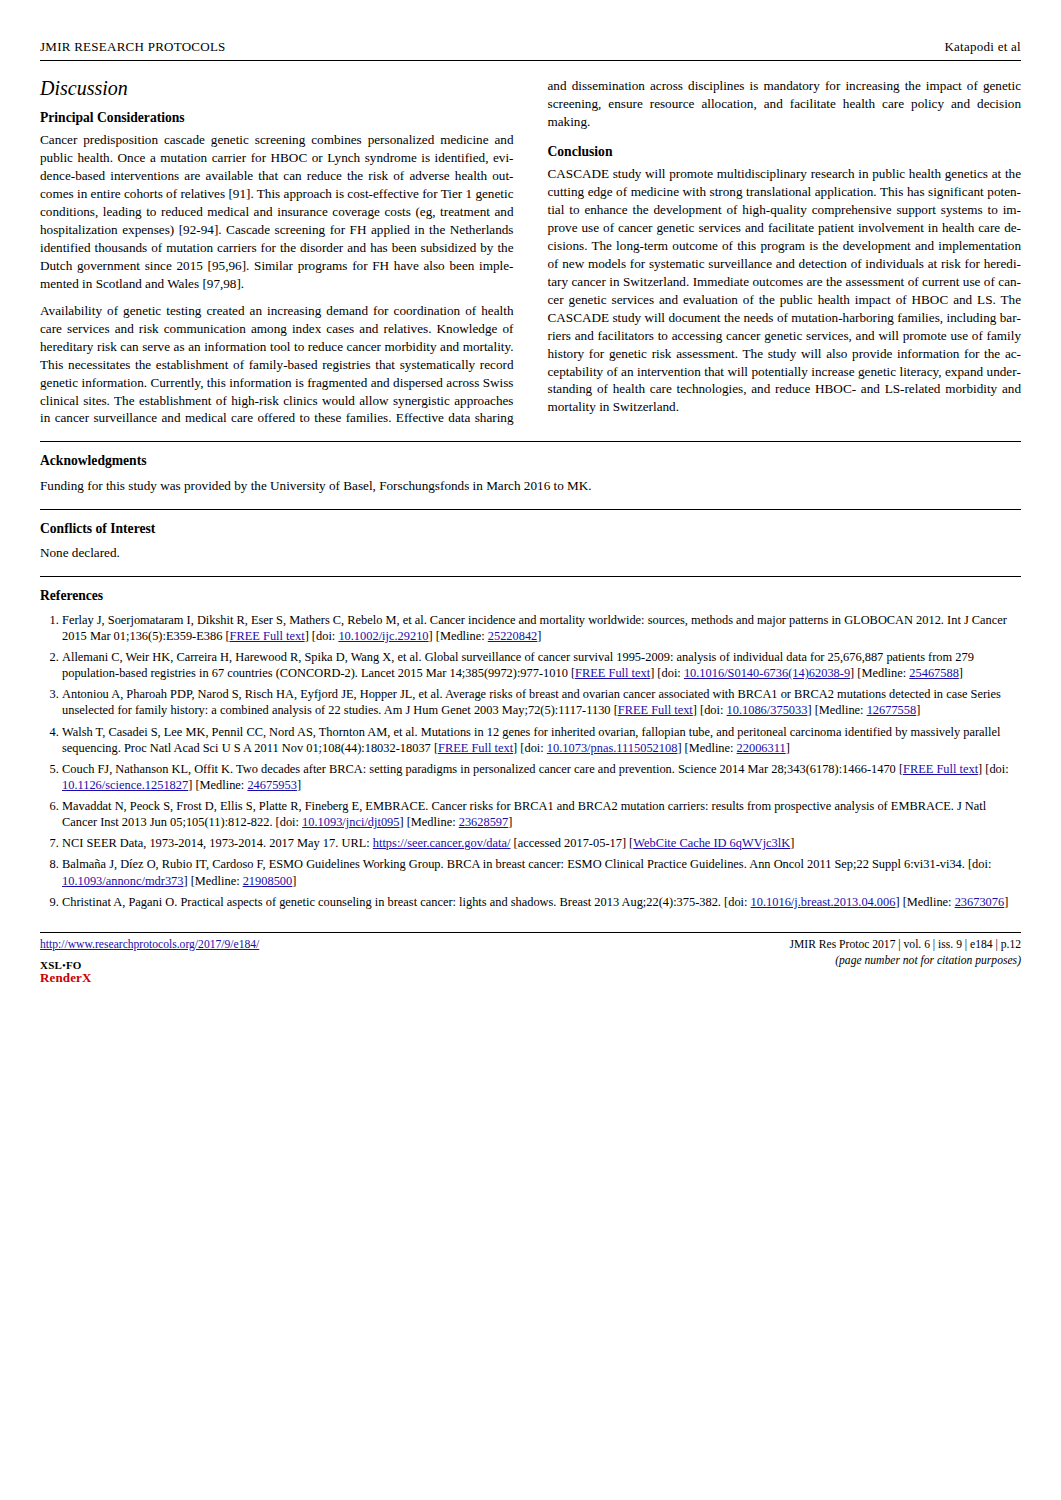JMIR RESEARCH PROTOCOLS
Katapodi et al
Discussion
Principal Considerations
Cancer predisposition cascade genetic screening combines personalized medicine and public health. Once a mutation carrier for HBOC or Lynch syndrome is identified, evidence-based interventions are available that can reduce the risk of adverse health outcomes in entire cohorts of relatives [91]. This approach is cost-effective for Tier 1 genetic conditions, leading to reduced medical and insurance coverage costs (eg, treatment and hospitalization expenses) [92-94]. Cascade screening for FH applied in the Netherlands identified thousands of mutation carriers for the disorder and has been subsidized by the Dutch government since 2015 [95,96]. Similar programs for FH have also been implemented in Scotland and Wales [97,98].
Availability of genetic testing created an increasing demand for coordination of health care services and risk communication among index cases and relatives. Knowledge of hereditary risk can serve as an information tool to reduce cancer morbidity and mortality. This necessitates the establishment of family-based registries that systematically record genetic information. Currently, this information is fragmented and dispersed across Swiss clinical sites. The establishment of high-risk clinics would allow synergistic approaches in cancer surveillance and medical care offered to these families. Effective data sharing and dissemination across disciplines is mandatory for increasing the impact of genetic screening, ensure resource allocation, and facilitate health care policy and decision making.
Conclusion
CASCADE study will promote multidisciplinary research in public health genetics at the cutting edge of medicine with strong translational application. This has significant potential to enhance the development of high-quality comprehensive support systems to improve use of cancer genetic services and facilitate patient involvement in health care decisions. The long-term outcome of this program is the development and implementation of new models for systematic surveillance and detection of individuals at risk for hereditary cancer in Switzerland. Immediate outcomes are the assessment of current use of cancer genetic services and evaluation of the public health impact of HBOC and LS. The CASCADE study will document the needs of mutation-harboring families, including barriers and facilitators to accessing cancer genetic services, and will promote use of family history for genetic risk assessment. The study will also provide information for the acceptability of an intervention that will potentially increase genetic literacy, expand understanding of health care technologies, and reduce HBOC- and LS-related morbidity and mortality in Switzerland.
Acknowledgments
Funding for this study was provided by the University of Basel, Forschungsfonds in March 2016 to MK.
Conflicts of Interest
None declared.
References
Ferlay J, Soerjomataram I, Dikshit R, Eser S, Mathers C, Rebelo M, et al. Cancer incidence and mortality worldwide: sources, methods and major patterns in GLOBOCAN 2012. Int J Cancer 2015 Mar 01;136(5):E359-E386 [FREE Full text] [doi: 10.1002/ijc.29210] [Medline: 25220842]
Allemani C, Weir HK, Carreira H, Harewood R, Spika D, Wang X, et al. Global surveillance of cancer survival 1995-2009: analysis of individual data for 25,676,887 patients from 279 population-based registries in 67 countries (CONCORD-2). Lancet 2015 Mar 14;385(9972):977-1010 [FREE Full text] [doi: 10.1016/S0140-6736(14)62038-9] [Medline: 25467588]
Antoniou A, Pharoah PDP, Narod S, Risch HA, Eyfjord JE, Hopper JL, et al. Average risks of breast and ovarian cancer associated with BRCA1 or BRCA2 mutations detected in case Series unselected for family history: a combined analysis of 22 studies. Am J Hum Genet 2003 May;72(5):1117-1130 [FREE Full text] [doi: 10.1086/375033] [Medline: 12677558]
Walsh T, Casadei S, Lee MK, Pennil CC, Nord AS, Thornton AM, et al. Mutations in 12 genes for inherited ovarian, fallopian tube, and peritoneal carcinoma identified by massively parallel sequencing. Proc Natl Acad Sci U S A 2011 Nov 01;108(44):18032-18037 [FREE Full text] [doi: 10.1073/pnas.1115052108] [Medline: 22006311]
Couch FJ, Nathanson KL, Offit K. Two decades after BRCA: setting paradigms in personalized cancer care and prevention. Science 2014 Mar 28;343(6178):1466-1470 [FREE Full text] [doi: 10.1126/science.1251827] [Medline: 24675953]
Mavaddat N, Peock S, Frost D, Ellis S, Platte R, Fineberg E, EMBRACE. Cancer risks for BRCA1 and BRCA2 mutation carriers: results from prospective analysis of EMBRACE. J Natl Cancer Inst 2013 Jun 05;105(11):812-822. [doi: 10.1093/jnci/djt095] [Medline: 23628597]
NCI SEER Data, 1973-2014, 1973-2014. 2017 May 17. URL: https://seer.cancer.gov/data/ [accessed 2017-05-17] [WebCite Cache ID 6qWVjc3lK]
Balmaña J, Díez O, Rubio IT, Cardoso F, ESMO Guidelines Working Group. BRCA in breast cancer: ESMO Clinical Practice Guidelines. Ann Oncol 2011 Sep;22 Suppl 6:vi31-vi34. [doi: 10.1093/annonc/mdr373] [Medline: 21908500]
Christinat A, Pagani O. Practical aspects of genetic counseling in breast cancer: lights and shadows. Breast 2013 Aug;22(4):375-382. [doi: 10.1016/j.breast.2013.04.006] [Medline: 23673076]
http://www.researchprotocols.org/2017/9/e184/
XSL•FO
RenderX
JMIR Res Protoc 2017 | vol. 6 | iss. 9 | e184 | p.12
(page number not for citation purposes)